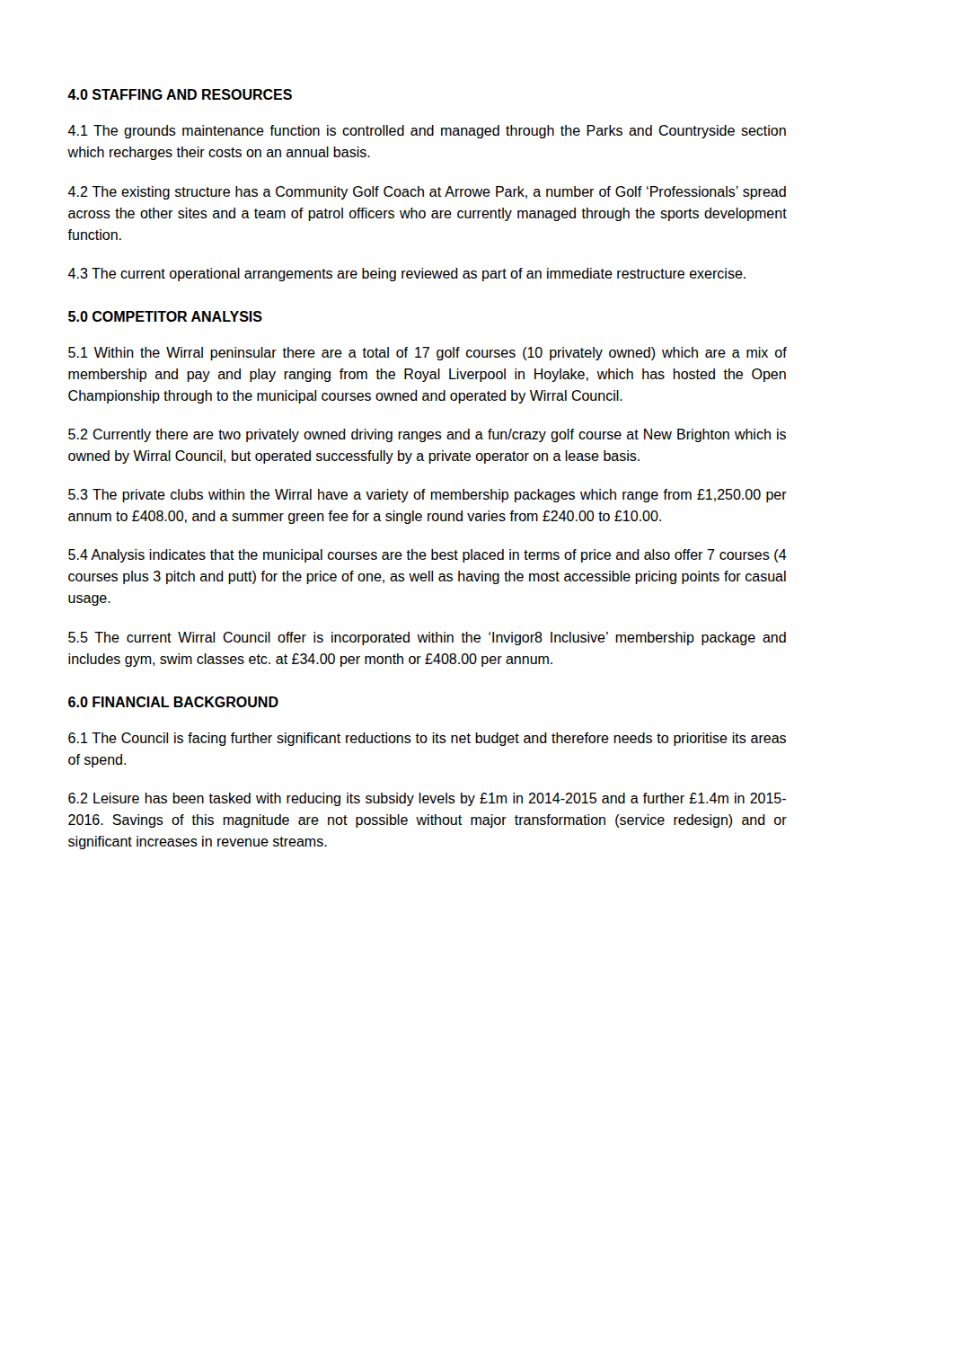4.0 STAFFING AND RESOURCES
4.1 The grounds maintenance function is controlled and managed through the Parks and Countryside section which recharges their costs on an annual basis.
4.2 The existing structure has a Community Golf Coach at Arrowe Park, a number of Golf ‘Professionals’ spread across the other sites and a team of patrol officers who are currently managed through the sports development function.
4.3 The current operational arrangements are being reviewed as part of an immediate restructure exercise.
5.0 COMPETITOR ANALYSIS
5.1 Within the Wirral peninsular there are a total of 17 golf courses (10 privately owned) which are a mix of membership and pay and play ranging from the Royal Liverpool in Hoylake, which has hosted the Open Championship through to the municipal courses owned and operated by Wirral Council.
5.2 Currently there are two privately owned driving ranges and a fun/crazy golf course at New Brighton which is owned by Wirral Council, but operated successfully by a private operator on a lease basis.
5.3 The private clubs within the Wirral have a variety of membership packages which range from £1,250.00 per annum to £408.00, and a summer green fee for a single round varies from £240.00 to £10.00.
5.4 Analysis indicates that the municipal courses are the best placed in terms of price and also offer 7 courses (4 courses plus 3 pitch and putt) for the price of one, as well as having the most accessible pricing points for casual usage.
5.5 The current Wirral Council offer is incorporated within the ‘Invigor8 Inclusive’ membership package and includes gym, swim classes etc. at £34.00 per month or £408.00 per annum.
6.0 FINANCIAL BACKGROUND
6.1 The Council is facing further significant reductions to its net budget and therefore needs to prioritise its areas of spend.
6.2 Leisure has been tasked with reducing its subsidy levels by £1m in 2014-2015 and a further £1.4m in 2015-2016. Savings of this magnitude are not possible without major transformation (service redesign) and or significant increases in revenue streams.